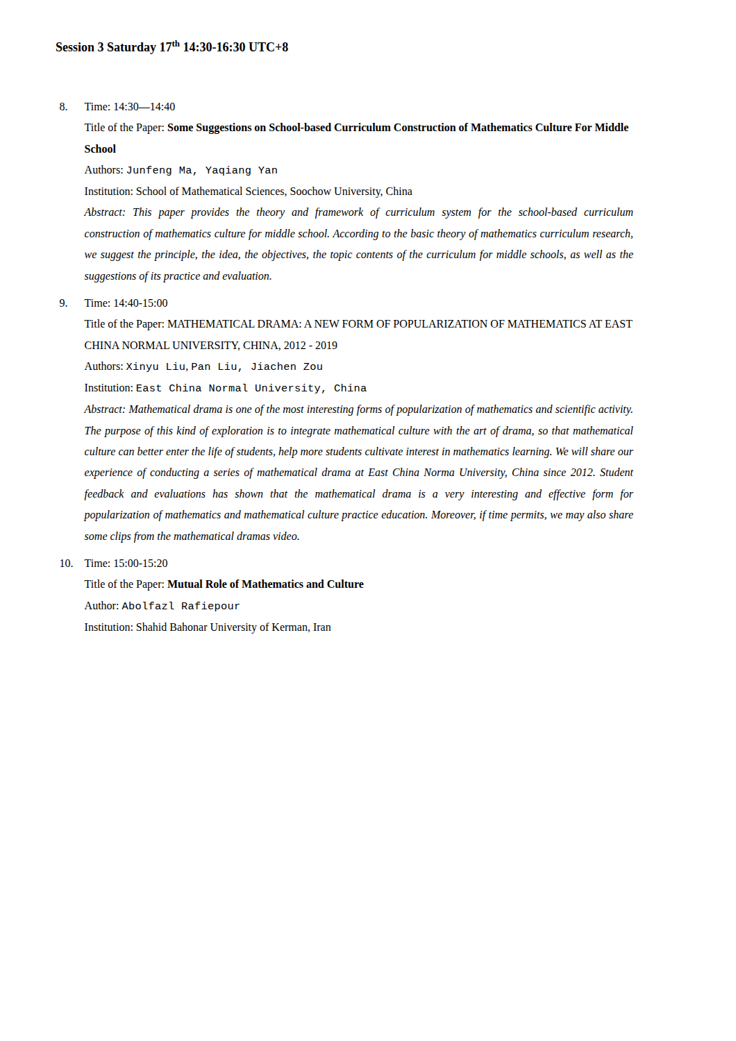Session 3 Saturday 17th 14:30-16:30 UTC+8
Time: 14:30—14:40
Title of the Paper: Some Suggestions on School-based Curriculum Construction of Mathematics Culture For Middle School
Authors: Junfeng Ma, Yaqiang Yan
Institution: School of Mathematical Sciences, Soochow University, China
Abstract: This paper provides the theory and framework of curriculum system for the school-based curriculum construction of mathematics culture for middle school. According to the basic theory of mathematics curriculum research, we suggest the principle, the idea, the objectives, the topic contents of the curriculum for middle schools, as well as the suggestions of its practice and evaluation.
Time: 14:40-15:00
Title of the Paper: MATHEMATICAL DRAMA: A NEW FORM OF POPULARIZATION OF MATHEMATICS AT EAST CHINA NORMAL UNIVERSITY, CHINA, 2012 - 2019
Authors: Xinyu Liu, Pan Liu, Jiachen Zou
Institution: East China Normal University, China
Abstract: Mathematical drama is one of the most interesting forms of popularization of mathematics and scientific activity. The purpose of this kind of exploration is to integrate mathematical culture with the art of drama, so that mathematical culture can better enter the life of students, help more students cultivate interest in mathematics learning. We will share our experience of conducting a series of mathematical drama at East China Norma University, China since 2012. Student feedback and evaluations has shown that the mathematical drama is a very interesting and effective form for popularization of mathematics and mathematical culture practice education. Moreover, if time permits, we may also share some clips from the mathematical dramas video.
Time: 15:00-15:20
Title of the Paper: Mutual Role of Mathematics and Culture
Author: Abolfazl Rafiepour
Institution: Shahid Bahonar University of Kerman, Iran